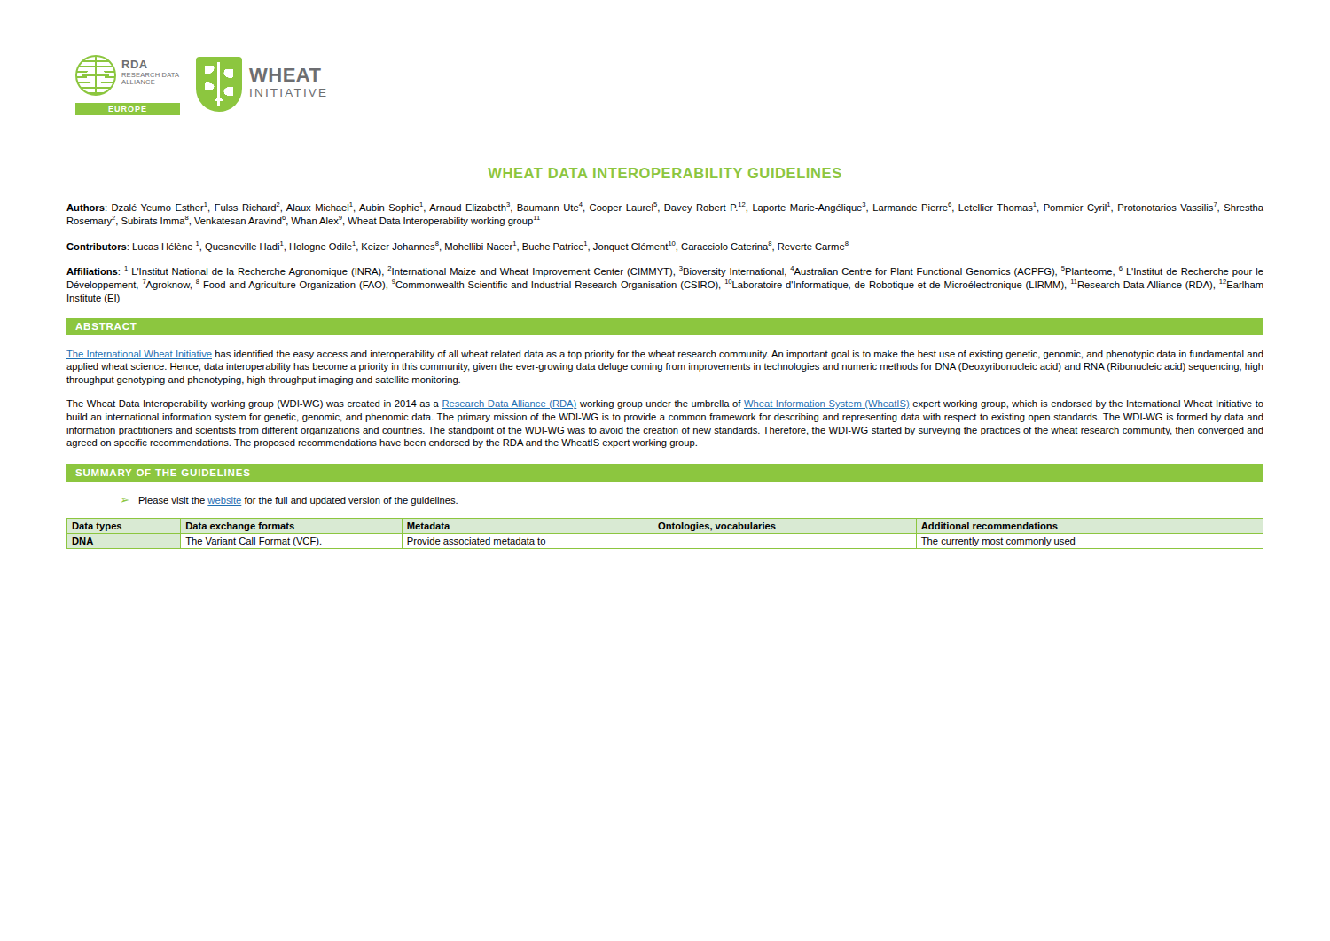RDA
RESEARCH DATA
ALLIANCE
EUROPE
WHEAT
INITIATIVE
WHEAT DATA INTEROPERABILITY GUIDELINES
Authors: Dzalé Yeumo Esther1, Fulss Richard2, Alaux Michael1, Aubin Sophie1, Arnaud Elizabeth3, Baumann Ute4, Cooper Laurel5, Davey Robert P.12, Laporte Marie-Angélique3, Larmande Pierre6, Letellier Thomas1, Pommier Cyril1, Protonotarios Vassilis7, Shrestha Rosemary2, Subirats Imma8, Venkatesan Aravind6, Whan Alex9, Wheat Data Interoperability working group11
Contributors: Lucas Hélène 1, Quesneville Hadi1, Hologne Odile1, Keizer Johannes8, Mohellibi Nacer1, Buche Patrice1, Jonquet Clément10, Caracciolo Caterina8, Reverte Carme8
Affiliations: 1 L'Institut National de la Recherche Agronomique (INRA), 2International Maize and Wheat Improvement Center (CIMMYT), 3Bioversity International, 4Australian Centre for Plant Functional Genomics (ACPFG), 5Planteome, 6 L'Institut de Recherche pour le Développement, 7Agroknow, 8 Food and Agriculture Organization (FAO), 9Commonwealth Scientific and Industrial Research Organisation (CSIRO), 10Laboratoire d'Informatique, de Robotique et de Microélectronique (LIRMM), 11Research Data Alliance (RDA), 12Earlham Institute (EI)
ABSTRACT
The International Wheat Initiative has identified the easy access and interoperability of all wheat related data as a top priority for the wheat research community. An important goal is to make the best use of existing genetic, genomic, and phenotypic data in fundamental and applied wheat science. Hence, data interoperability has become a priority in this community, given the ever-growing data deluge coming from improvements in technologies and numeric methods for DNA (Deoxyribonucleic acid) and RNA (Ribonucleic acid) sequencing, high throughput genotyping and phenotyping, high throughput imaging and satellite monitoring.
The Wheat Data Interoperability working group (WDI-WG) was created in 2014 as a Research Data Alliance (RDA) working group under the umbrella of Wheat Information System (WheatIS) expert working group, which is endorsed by the International Wheat Initiative to build an international information system for genetic, genomic, and phenomic data. The primary mission of the WDI-WG is to provide a common framework for describing and representing data with respect to existing open standards. The WDI-WG is formed by data and information practitioners and scientists from different organizations and countries. The standpoint of the WDI-WG was to avoid the creation of new standards. Therefore, the WDI-WG started by surveying the practices of the wheat research community, then converged and agreed on specific recommendations. The proposed recommendations have been endorsed by the RDA and the WheatIS expert working group.
SUMMARY OF THE GUIDELINES
➢ Please visit the website for the full and updated version of the guidelines.
| Data types | Data exchange formats | Metadata | Ontologies, vocabularies | Additional recommendations |
| --- | --- | --- | --- | --- |
| DNA | The Variant Call Format (VCF). | Provide associated metadata to | | The currently most commonly used |